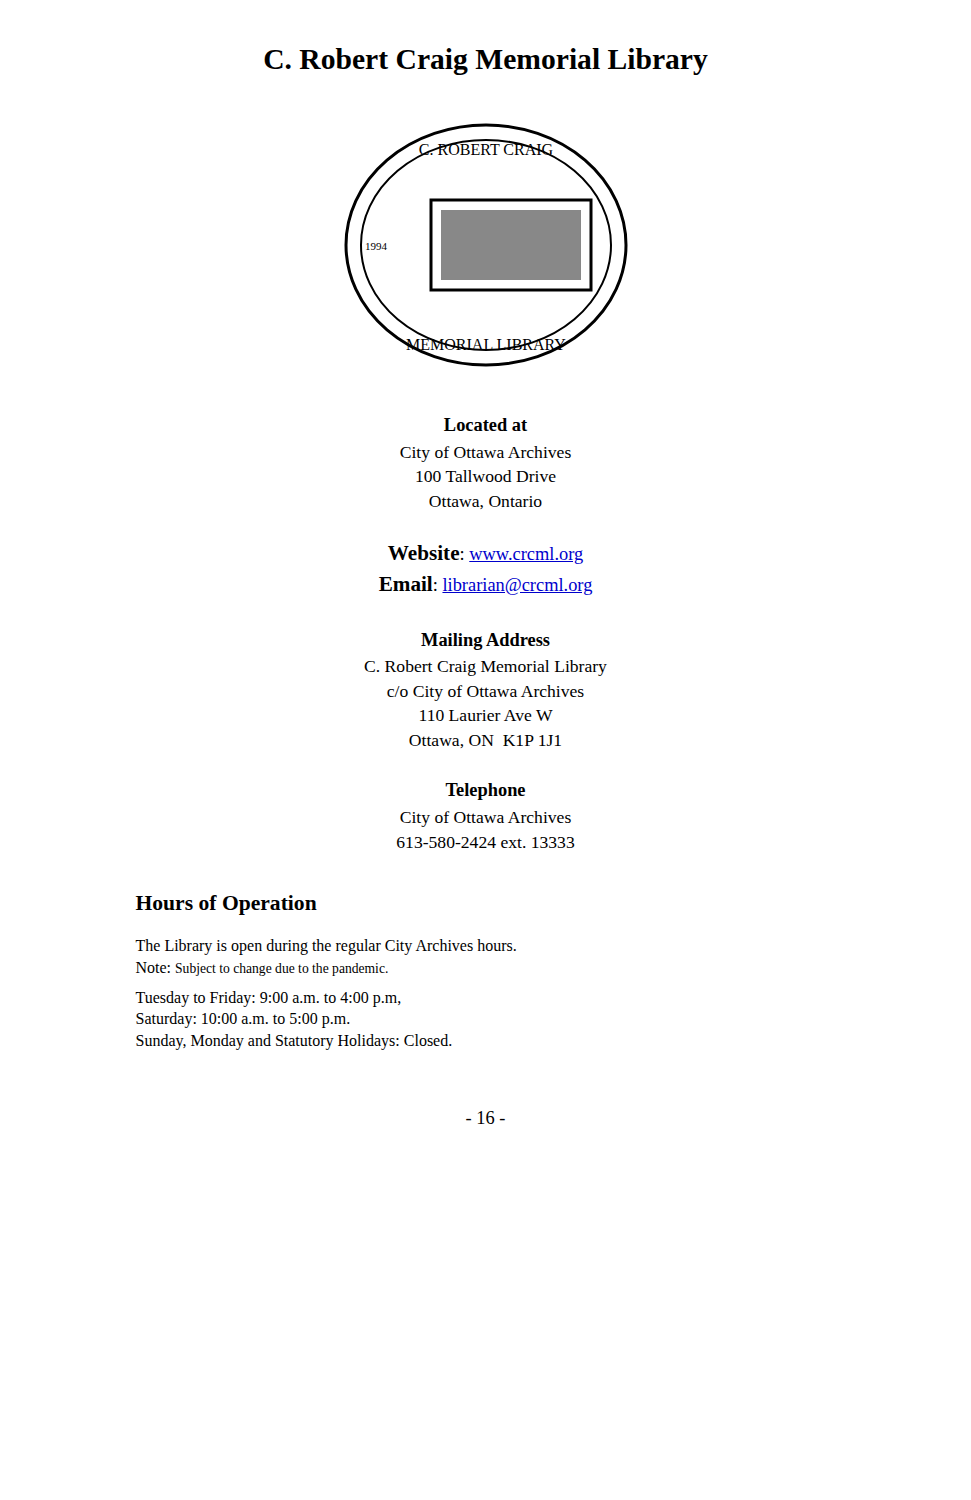C. Robert Craig Memorial Library
Located at
City of Ottawa Archives
100 Tallwood Drive
Ottawa, Ontario
Website: www.crcml.org
Email: librarian@crcml.org
Mailing Address
C. Robert Craig Memorial Library
c/o City of Ottawa Archives
110 Laurier Ave W
Ottawa, ON K1P 1J1
Telephone
City of Ottawa Archives
613-580-2424 ext. 13333
Hours of Operation
The Library is open during the regular City Archives hours.
Note: Subject to change due to the pandemic.
Tuesday to Friday: 9:00 a.m. to 4:00 p.m,
Saturday: 10:00 a.m. to 5:00 p.m.
Sunday, Monday and Statutory Holidays: Closed.
- 16 -